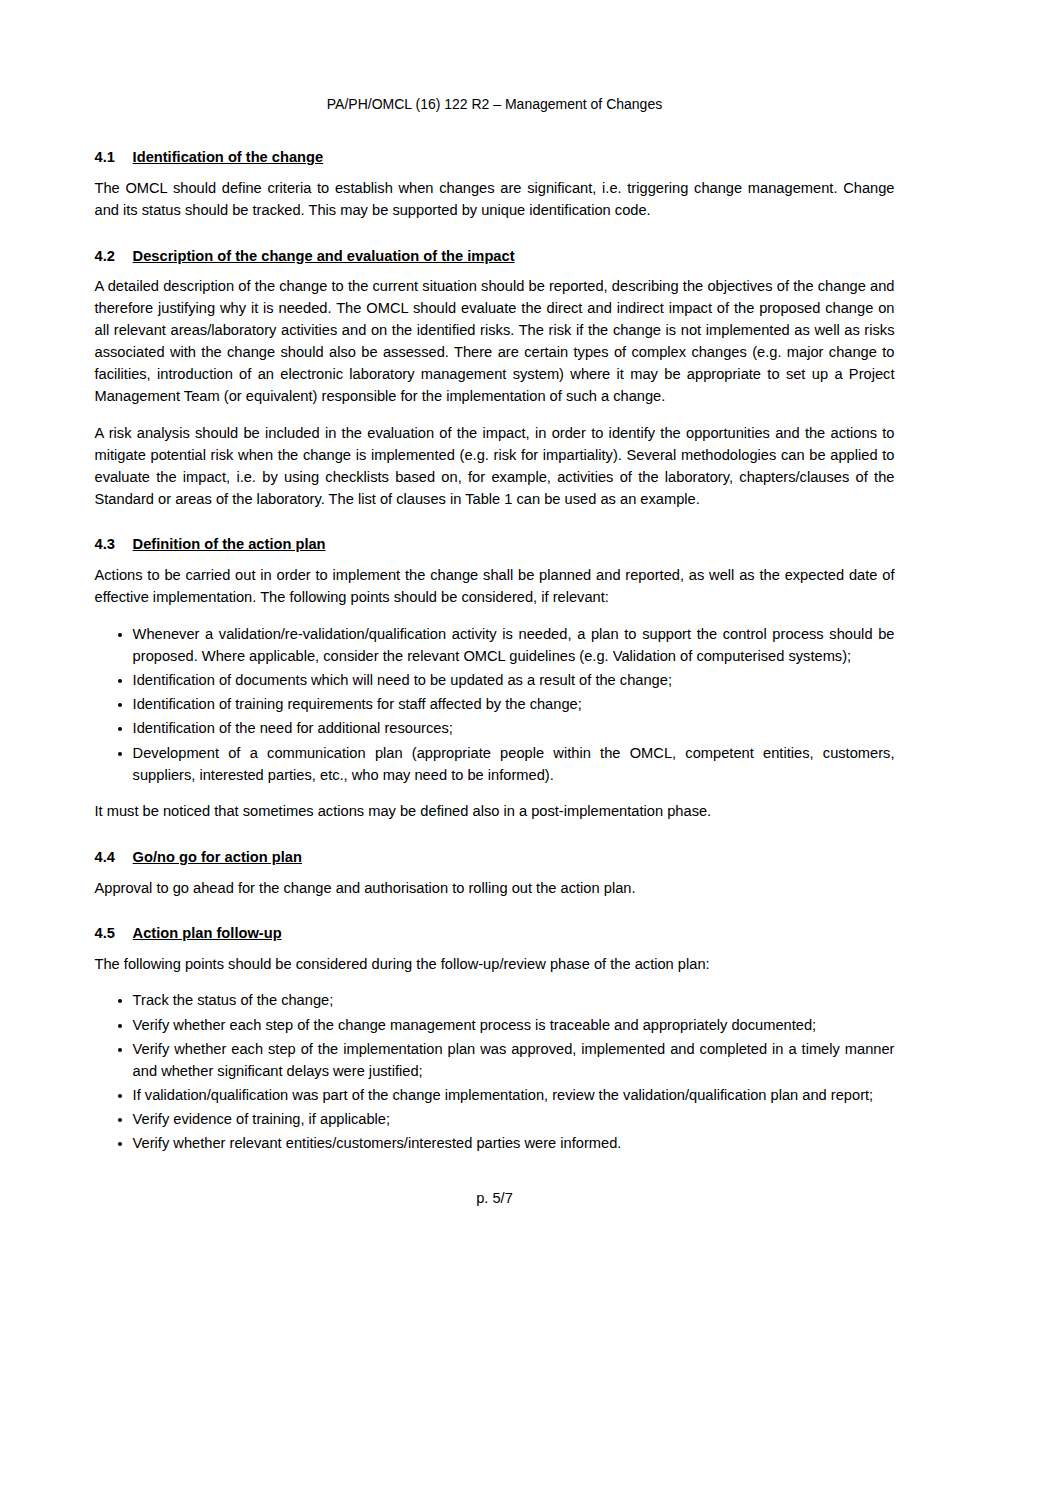PA/PH/OMCL (16) 122 R2 – Management of Changes
4.1 Identification of the change
The OMCL should define criteria to establish when changes are significant, i.e. triggering change management. Change and its status should be tracked. This may be supported by unique identification code.
4.2 Description of the change and evaluation of the impact
A detailed description of the change to the current situation should be reported, describing the objectives of the change and therefore justifying why it is needed. The OMCL should evaluate the direct and indirect impact of the proposed change on all relevant areas/laboratory activities and on the identified risks. The risk if the change is not implemented as well as risks associated with the change should also be assessed. There are certain types of complex changes (e.g. major change to facilities, introduction of an electronic laboratory management system) where it may be appropriate to set up a Project Management Team (or equivalent) responsible for the implementation of such a change.
A risk analysis should be included in the evaluation of the impact, in order to identify the opportunities and the actions to mitigate potential risk when the change is implemented (e.g. risk for impartiality). Several methodologies can be applied to evaluate the impact, i.e. by using checklists based on, for example, activities of the laboratory, chapters/clauses of the Standard or areas of the laboratory. The list of clauses in Table 1 can be used as an example.
4.3 Definition of the action plan
Actions to be carried out in order to implement the change shall be planned and reported, as well as the expected date of effective implementation. The following points should be considered, if relevant:
Whenever a validation/re-validation/qualification activity is needed, a plan to support the control process should be proposed. Where applicable, consider the relevant OMCL guidelines (e.g. Validation of computerised systems);
Identification of documents which will need to be updated as a result of the change;
Identification of training requirements for staff affected by the change;
Identification of the need for additional resources;
Development of a communication plan (appropriate people within the OMCL, competent entities, customers, suppliers, interested parties, etc., who may need to be informed).
It must be noticed that sometimes actions may be defined also in a post-implementation phase.
4.4 Go/no go for action plan
Approval to go ahead for the change and authorisation to rolling out the action plan.
4.5 Action plan follow-up
The following points should be considered during the follow-up/review phase of the action plan:
Track the status of the change;
Verify whether each step of the change management process is traceable and appropriately documented;
Verify whether each step of the implementation plan was approved, implemented and completed in a timely manner and whether significant delays were justified;
If validation/qualification was part of the change implementation, review the validation/qualification plan and report;
Verify evidence of training, if applicable;
Verify whether relevant entities/customers/interested parties were informed.
p. 5/7